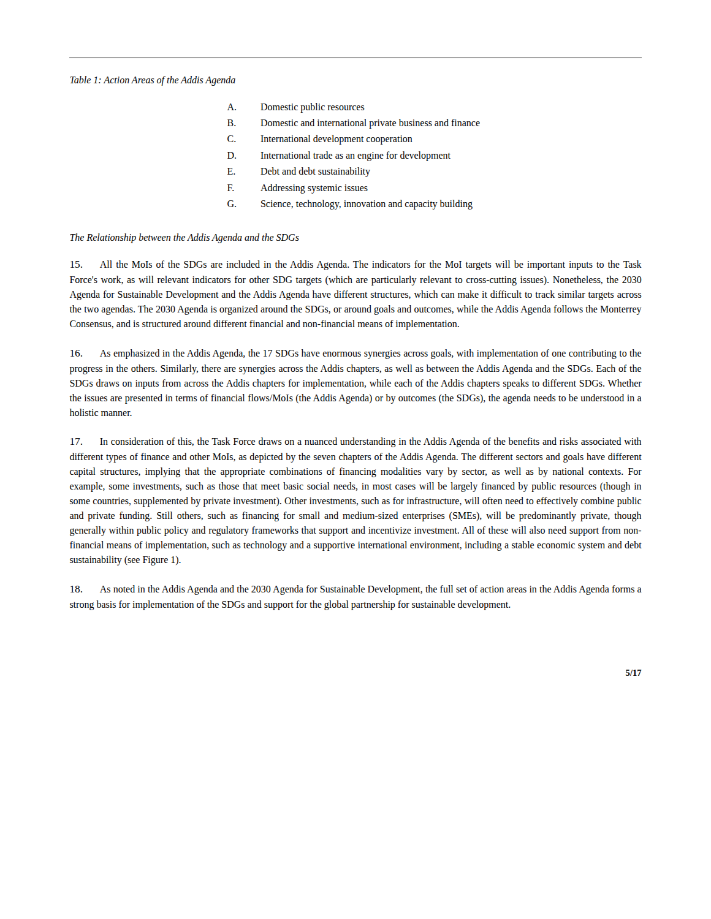Table 1: Action Areas of the Addis Agenda
| A. | Domestic public resources |
| B. | Domestic and international private business and finance |
| C. | International development cooperation |
| D. | International trade as an engine for development |
| E. | Debt and debt sustainability |
| F. | Addressing systemic issues |
| G. | Science, technology, innovation and capacity building |
The Relationship between the Addis Agenda and the SDGs
15. All the MoIs of the SDGs are included in the Addis Agenda. The indicators for the MoI targets will be important inputs to the Task Force's work, as will relevant indicators for other SDG targets (which are particularly relevant to cross-cutting issues). Nonetheless, the 2030 Agenda for Sustainable Development and the Addis Agenda have different structures, which can make it difficult to track similar targets across the two agendas. The 2030 Agenda is organized around the SDGs, or around goals and outcomes, while the Addis Agenda follows the Monterrey Consensus, and is structured around different financial and non-financial means of implementation.
16. As emphasized in the Addis Agenda, the 17 SDGs have enormous synergies across goals, with implementation of one contributing to the progress in the others. Similarly, there are synergies across the Addis chapters, as well as between the Addis Agenda and the SDGs. Each of the SDGs draws on inputs from across the Addis chapters for implementation, while each of the Addis chapters speaks to different SDGs. Whether the issues are presented in terms of financial flows/MoIs (the Addis Agenda) or by outcomes (the SDGs), the agenda needs to be understood in a holistic manner.
17. In consideration of this, the Task Force draws on a nuanced understanding in the Addis Agenda of the benefits and risks associated with different types of finance and other MoIs, as depicted by the seven chapters of the Addis Agenda. The different sectors and goals have different capital structures, implying that the appropriate combinations of financing modalities vary by sector, as well as by national contexts. For example, some investments, such as those that meet basic social needs, in most cases will be largely financed by public resources (though in some countries, supplemented by private investment). Other investments, such as for infrastructure, will often need to effectively combine public and private funding. Still others, such as financing for small and medium-sized enterprises (SMEs), will be predominantly private, though generally within public policy and regulatory frameworks that support and incentivize investment. All of these will also need support from non-financial means of implementation, such as technology and a supportive international environment, including a stable economic system and debt sustainability (see Figure 1).
18. As noted in the Addis Agenda and the 2030 Agenda for Sustainable Development, the full set of action areas in the Addis Agenda forms a strong basis for implementation of the SDGs and support for the global partnership for sustainable development.
5/17